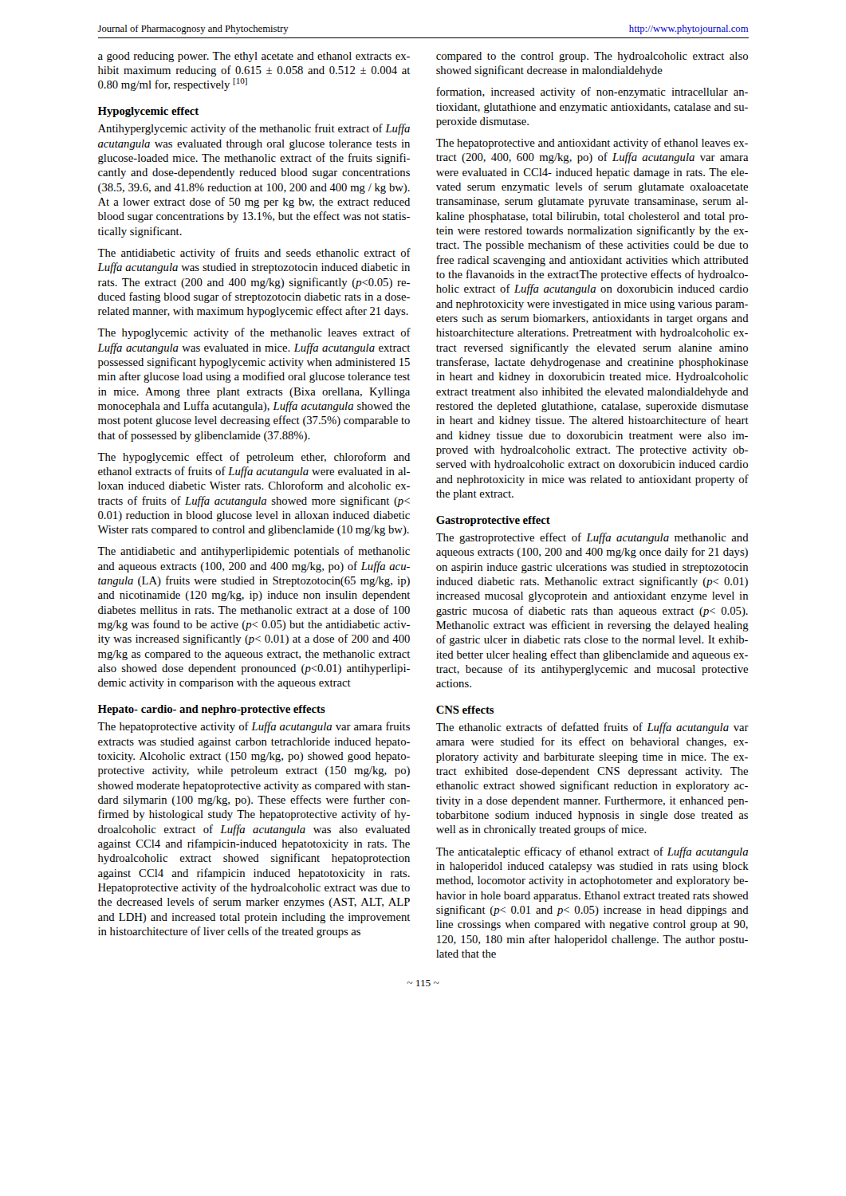Journal of Pharmacognosy and Phytochemistry http://www.phytojournal.com
a good reducing power. The ethyl acetate and ethanol extracts exhibit maximum reducing of 0.615 ± 0.058 and 0.512 ± 0.004 at 0.80 mg/ml for, respectively [10]
Hypoglycemic effect
Antihyperglycemic activity of the methanolic fruit extract of Luffa acutangula was evaluated through oral glucose tolerance tests in glucose-loaded mice. The methanolic extract of the fruits significantly and dose-dependently reduced blood sugar concentrations (38.5, 39.6, and 41.8% reduction at 100, 200 and 400 mg / kg bw). At a lower extract dose of 50 mg per kg bw, the extract reduced blood sugar concentrations by 13.1%, but the effect was not statistically significant.
The antidiabetic activity of fruits and seeds ethanolic extract of Luffa acutangula was studied in streptozotocin induced diabetic in rats. The extract (200 and 400 mg/kg) significantly (p<0.05) reduced fasting blood sugar of streptozotocin diabetic rats in a dose-related manner, with maximum hypoglycemic effect after 21 days.
The hypoglycemic activity of the methanolic leaves extract of Luffa acutangula was evaluated in mice. Luffa acutangula extract possessed significant hypoglycemic activity when administered 15 min after glucose load using a modified oral glucose tolerance test in mice. Among three plant extracts (Bixa orellana, Kyllinga monocephala and Luffa acutangula), Luffa acutangula showed the most potent glucose level decreasing effect (37.5%) comparable to that of possessed by glibenclamide (37.88%).
The hypoglycemic effect of petroleum ether, chloroform and ethanol extracts of fruits of Luffa acutangula were evaluated in alloxan induced diabetic Wister rats. Chloroform and alcoholic extracts of fruits of Luffa acutangula showed more significant (p< 0.01) reduction in blood glucose level in alloxan induced diabetic Wister rats compared to control and glibenclamide (10 mg/kg bw).
The antidiabetic and antihyperlipidemic potentials of methanolic and aqueous extracts (100, 200 and 400 mg/kg, po) of Luffa acutangula (LA) fruits were studied in Streptozotocin(65 mg/kg, ip) and nicotinamide (120 mg/kg, ip) induce non insulin dependent diabetes mellitus in rats. The methanolic extract at a dose of 100 mg/kg was found to be active (p< 0.05) but the antidiabetic activity was increased significantly (p< 0.01) at a dose of 200 and 400 mg/kg as compared to the aqueous extract, the methanolic extract also showed dose dependent pronounced (p<0.01) antihyperlipidemic activity in comparison with the aqueous extract
Hepato- cardio- and nephro-protective effects
The hepatoprotective activity of Luffa acutangula var amara fruits extracts was studied against carbon tetrachloride induced hepatotoxicity. Alcoholic extract (150 mg/kg, po) showed good hepatoprotective activity, while petroleum extract (150 mg/kg, po) showed moderate hepatoprotective activity as compared with standard silymarin (100 mg/kg, po). These effects were further confirmed by histological study The hepatoprotective activity of hydroalcoholic extract of Luffa acutangula was also evaluated against CCl4 and rifampicin-induced hepatotoxicity in rats. The hydroalcoholic extract showed significant hepatoprotection against CCl4 and rifampicin induced hepatotoxicity in rats. Hepatoprotective activity of the hydroalcoholic extract was due to the decreased levels of serum marker enzymes (AST, ALT, ALP and LDH) and increased total protein including the improvement in histoarchitecture of liver cells of the treated groups as
compared to the control group. The hydroalcoholic extract also showed significant decrease in malondialdehyde
formation, increased activity of non-enzymatic intracellular antioxidant, glutathione and enzymatic antioxidants, catalase and superoxide dismutase.
The hepatoprotective and antioxidant activity of ethanol leaves extract (200, 400, 600 mg/kg, po) of Luffa acutangula var amara were evaluated in CCl4- induced hepatic damage in rats. The elevated serum enzymatic levels of serum glutamate oxaloacetate transaminase, serum glutamate pyruvate transaminase, serum alkaline phosphatase, total bilirubin, total cholesterol and total protein were restored towards normalization significantly by the extract. The possible mechanism of these activities could be due to free radical scavenging and antioxidant activities which attributed to the flavanoids in the extractThe protective effects of hydroalcoholic extract of Luffa acutangula on doxorubicin induced cardio and nephrotoxicity were investigated in mice using various parameters such as serum biomarkers, antioxidants in target organs and histoarchitecture alterations. Pretreatment with hydroalcoholic extract reversed significantly the elevated serum alanine amino transferase, lactate dehydrogenase and creatinine phosphokinase in heart and kidney in doxorubicin treated mice. Hydroalcoholic extract treatment also inhibited the elevated malondialdehyde and restored the depleted glutathione, catalase, superoxide dismutase in heart and kidney tissue. The altered histoarchitecture of heart and kidney tissue due to doxorubicin treatment were also improved with hydroalcoholic extract. The protective activity observed with hydroalcoholic extract on doxorubicin induced cardio and nephrotoxicity in mice was related to antioxidant property of the plant extract.
Gastroprotective effect
The gastroprotective effect of Luffa acutangula methanolic and aqueous extracts (100, 200 and 400 mg/kg once daily for 21 days) on aspirin induce gastric ulcerations was studied in streptozotocin induced diabetic rats. Methanolic extract significantly (p< 0.01) increased mucosal glycoprotein and antioxidant enzyme level in gastric mucosa of diabetic rats than aqueous extract (p< 0.05). Methanolic extract was efficient in reversing the delayed healing of gastric ulcer in diabetic rats close to the normal level. It exhibited better ulcer healing effect than glibenclamide and aqueous extract, because of its antihyperglycemic and mucosal protective actions.
CNS effects
The ethanolic extracts of defatted fruits of Luffa acutangula var amara were studied for its effect on behavioral changes, exploratory activity and barbiturate sleeping time in mice. The extract exhibited dose-dependent CNS depressant activity. The ethanolic extract showed significant reduction in exploratory activity in a dose dependent manner. Furthermore, it enhanced pentobarbitone sodium induced hypnosis in single dose treated as well as in chronically treated groups of mice.
The anticataleptic efficacy of ethanol extract of Luffa acutangula in haloperidol induced catalepsy was studied in rats using block method, locomotor activity in actophotometer and exploratory behavior in hole board apparatus. Ethanol extract treated rats showed significant (p< 0.01 and p< 0.05) increase in head dippings and line crossings when compared with negative control group at 90, 120, 150, 180 min after haloperidol challenge. The author postulated that the
~ 115 ~